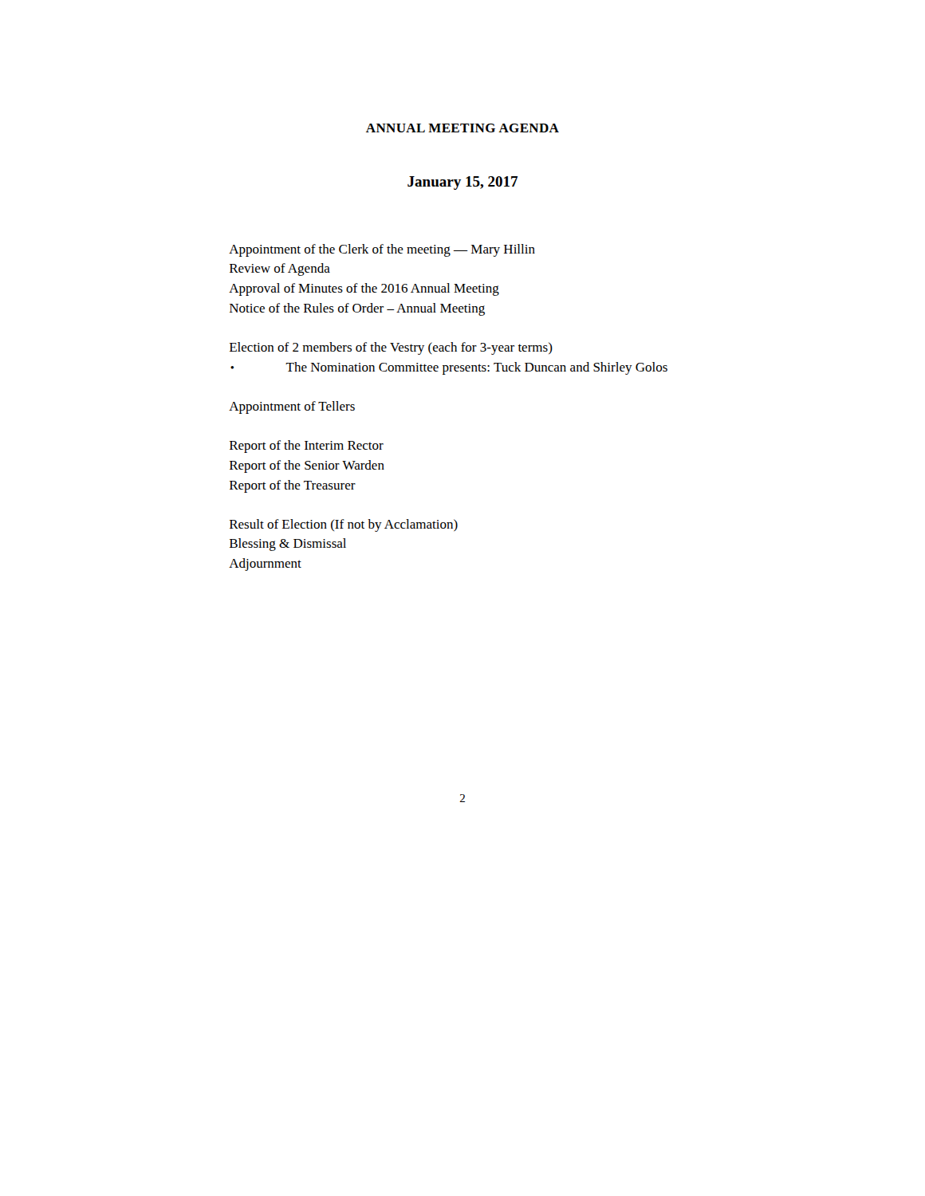ANNUAL MEETING AGENDA
January 15, 2017
Appointment of the Clerk of the meeting — Mary Hillin
Review of Agenda
Approval of Minutes of the 2016 Annual Meeting
Notice of the Rules of Order – Annual Meeting
Election of 2 members of the Vestry (each for 3-year terms)
The Nomination Committee presents: Tuck Duncan and Shirley Golos
Appointment of Tellers
Report of the Interim Rector
Report of the Senior Warden
Report of the Treasurer
Result of Election (If not by Acclamation)
Blessing & Dismissal
Adjournment
2